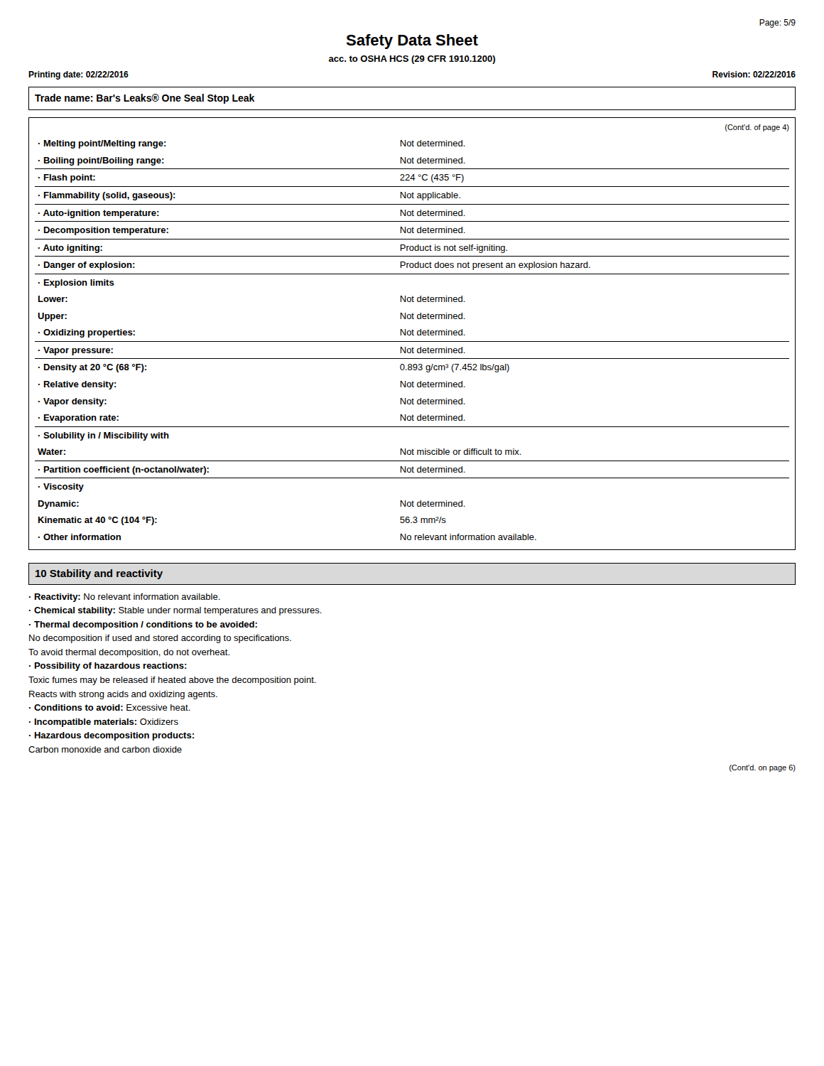Page: 5/9
Safety Data Sheet
acc. to OSHA HCS (29 CFR 1910.1200)
Printing date: 02/22/2016 Revision: 02/22/2016
Trade name: Bar's Leaks® One Seal Stop Leak
(Cont'd. of page 4)
| · Melting point/Melting range: | Not determined. |
| · Boiling point/Boiling range: | Not determined. |
| · Flash point: | 224 °C (435 °F) |
| · Flammability (solid, gaseous): | Not applicable. |
| · Auto-ignition temperature: | Not determined. |
| · Decomposition temperature: | Not determined. |
| · Auto igniting: | Product is not self-igniting. |
| · Danger of explosion: | Product does not present an explosion hazard. |
| · Explosion limits | |
| Lower: | Not determined. |
| Upper: | Not determined. |
| · Oxidizing properties: | Not determined. |
| · Vapor pressure: | Not determined. |
| · Density at 20 °C (68 °F): | 0.893 g/cm³ (7.452 lbs/gal) |
| · Relative density: | Not determined. |
| · Vapor density: | Not determined. |
| · Evaporation rate: | Not determined. |
| · Solubility in / Miscibility with | |
| Water: | Not miscible or difficult to mix. |
| · Partition coefficient (n-octanol/water): | Not determined. |
| · Viscosity | |
| Dynamic: | Not determined. |
| Kinematic at 40 °C (104 °F): | 56.3 mm²/s |
| · Other information | No relevant information available. |
10 Stability and reactivity
· Reactivity: No relevant information available.
· Chemical stability: Stable under normal temperatures and pressures.
· Thermal decomposition / conditions to be avoided:
No decomposition if used and stored according to specifications.
To avoid thermal decomposition, do not overheat.
· Possibility of hazardous reactions:
Toxic fumes may be released if heated above the decomposition point.
Reacts with strong acids and oxidizing agents.
· Conditions to avoid: Excessive heat.
· Incompatible materials: Oxidizers
· Hazardous decomposition products:
Carbon monoxide and carbon dioxide
(Cont'd. on page 6)